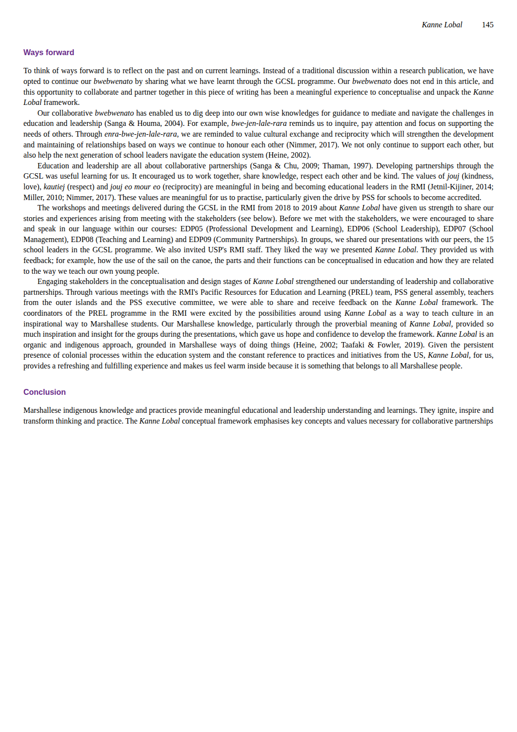Kanne Lobal 145
Ways forward
To think of ways forward is to reflect on the past and on current learnings. Instead of a traditional discussion within a research publication, we have opted to continue our bwebwenato by sharing what we have learnt through the GCSL programme. Our bwebwenato does not end in this article, and this opportunity to collaborate and partner together in this piece of writing has been a meaningful experience to conceptualise and unpack the Kanne Lobal framework.
Our collaborative bwebwenato has enabled us to dig deep into our own wise knowledges for guidance to mediate and navigate the challenges in education and leadership (Sanga & Houma, 2004). For example, bwe-jen-lale-rara reminds us to inquire, pay attention and focus on supporting the needs of others. Through enra-bwe-jen-lale-rara, we are reminded to value cultural exchange and reciprocity which will strengthen the development and maintaining of relationships based on ways we continue to honour each other (Nimmer, 2017). We not only continue to support each other, but also help the next generation of school leaders navigate the education system (Heine, 2002).
Education and leadership are all about collaborative partnerships (Sanga & Chu, 2009; Thaman, 1997). Developing partnerships through the GCSL was useful learning for us. It encouraged us to work together, share knowledge, respect each other and be kind. The values of jouj (kindness, love), kautiej (respect) and jouj eo mour eo (reciprocity) are meaningful in being and becoming educational leaders in the RMI (Jetnil-Kijiner, 2014; Miller, 2010; Nimmer, 2017). These values are meaningful for us to practise, particularly given the drive by PSS for schools to become accredited.
The workshops and meetings delivered during the GCSL in the RMI from 2018 to 2019 about Kanne Lobal have given us strength to share our stories and experiences arising from meeting with the stakeholders (see below). Before we met with the stakeholders, we were encouraged to share and speak in our language within our courses: EDP05 (Professional Development and Learning), EDP06 (School Leadership), EDP07 (School Management), EDP08 (Teaching and Learning) and EDP09 (Community Partnerships). In groups, we shared our presentations with our peers, the 15 school leaders in the GCSL programme. We also invited USP's RMI staff. They liked the way we presented Kanne Lobal. They provided us with feedback; for example, how the use of the sail on the canoe, the parts and their functions can be conceptualised in education and how they are related to the way we teach our own young people.
Engaging stakeholders in the conceptualisation and design stages of Kanne Lobal strengthened our understanding of leadership and collaborative partnerships. Through various meetings with the RMI's Pacific Resources for Education and Learning (PREL) team, PSS general assembly, teachers from the outer islands and the PSS executive committee, we were able to share and receive feedback on the Kanne Lobal framework. The coordinators of the PREL programme in the RMI were excited by the possibilities around using Kanne Lobal as a way to teach culture in an inspirational way to Marshallese students. Our Marshallese knowledge, particularly through the proverbial meaning of Kanne Lobal, provided so much inspiration and insight for the groups during the presentations, which gave us hope and confidence to develop the framework. Kanne Lobal is an organic and indigenous approach, grounded in Marshallese ways of doing things (Heine, 2002; Taafaki & Fowler, 2019). Given the persistent presence of colonial processes within the education system and the constant reference to practices and initiatives from the US, Kanne Lobal, for us, provides a refreshing and fulfilling experience and makes us feel warm inside because it is something that belongs to all Marshallese people.
Conclusion
Marshallese indigenous knowledge and practices provide meaningful educational and leadership understanding and learnings. They ignite, inspire and transform thinking and practice. The Kanne Lobal conceptual framework emphasises key concepts and values necessary for collaborative partnerships